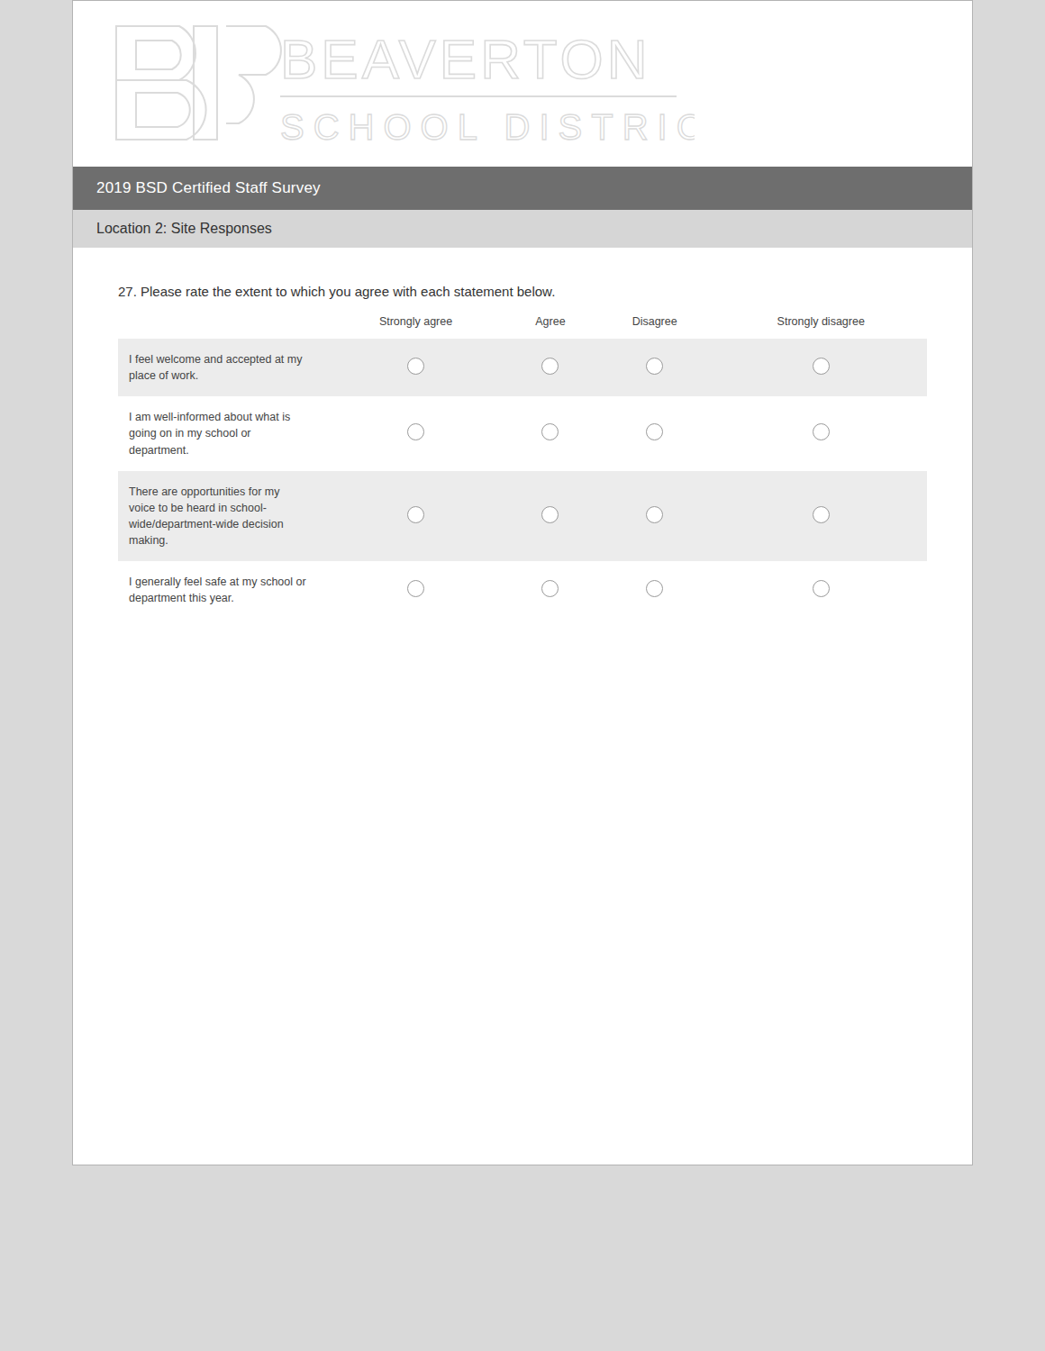BEAVERTON SCHOOL DISTRICT
2019 BSD Certified Staff Survey
Location 2: Site Responses
27. Please rate the extent to which you agree with each statement below.
| | Strongly agree | Agree | Disagree | Strongly disagree |
| --- | --- | --- | --- | --- |
| I feel welcome and accepted at my place of work. | | | | |
| I am well-informed about what is going on in my school or department. | | | | |
| There are opportunities for my voice to be heard in school-wide/department-wide decision making. | | | | |
| I generally feel safe at my school or department this year. | | | | |